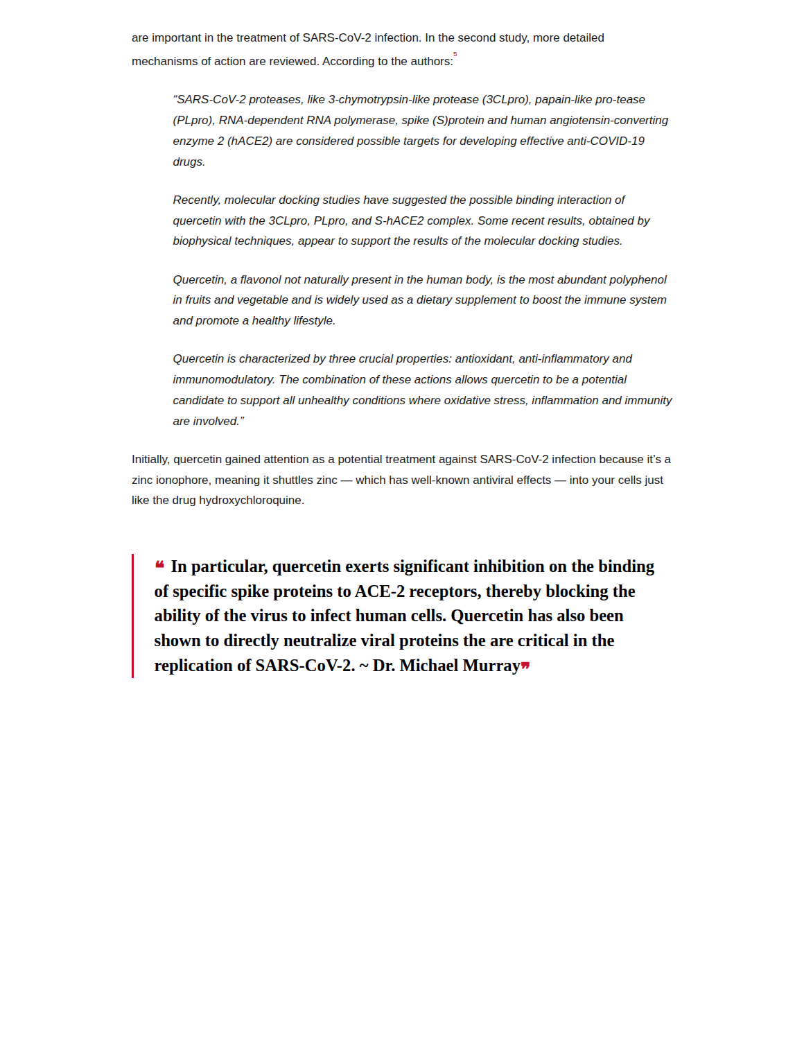are important in the treatment of SARS-CoV-2 infection. In the second study, more detailed mechanisms of action are reviewed. According to the authors:5
“SARS-CoV-2 proteases, like 3-chymotrypsin-like protease (3CLpro), papain-like pro-tease (PLpro), RNA-dependent RNA polymerase, spike (S)protein and human angiotensin-converting enzyme 2 (hACE2) are considered possible targets for developing effective anti-COVID-19 drugs.
Recently, molecular docking studies have suggested the possible binding interaction of quercetin with the 3CLpro, PLpro, and S-hACE2 complex. Some recent results, obtained by biophysical techniques, appear to support the results of the molecular docking studies.
Quercetin, a flavonol not naturally present in the human body, is the most abundant polyphenol in fruits and vegetable and is widely used as a dietary supplement to boost the immune system and promote a healthy lifestyle.
Quercetin is characterized by three crucial properties: antioxidant, anti-inflammatory and immunomodulatory. The combination of these actions allows quercetin to be a potential candidate to support all unhealthy conditions where oxidative stress, inflammation and immunity are involved.”
Initially, quercetin gained attention as a potential treatment against SARS-CoV-2 infection because it’s a zinc ionophore, meaning it shuttles zinc — which has well-known antiviral effects — into your cells just like the drug hydroxychloroquine.
❝ In particular, quercetin exerts significant inhibition on the binding of specific spike proteins to ACE-2 receptors, thereby blocking the ability of the virus to infect human cells. Quercetin has also been shown to directly neutralize viral proteins the are critical in the replication of SARS-CoV-2. ~ Dr. Michael Murray❞